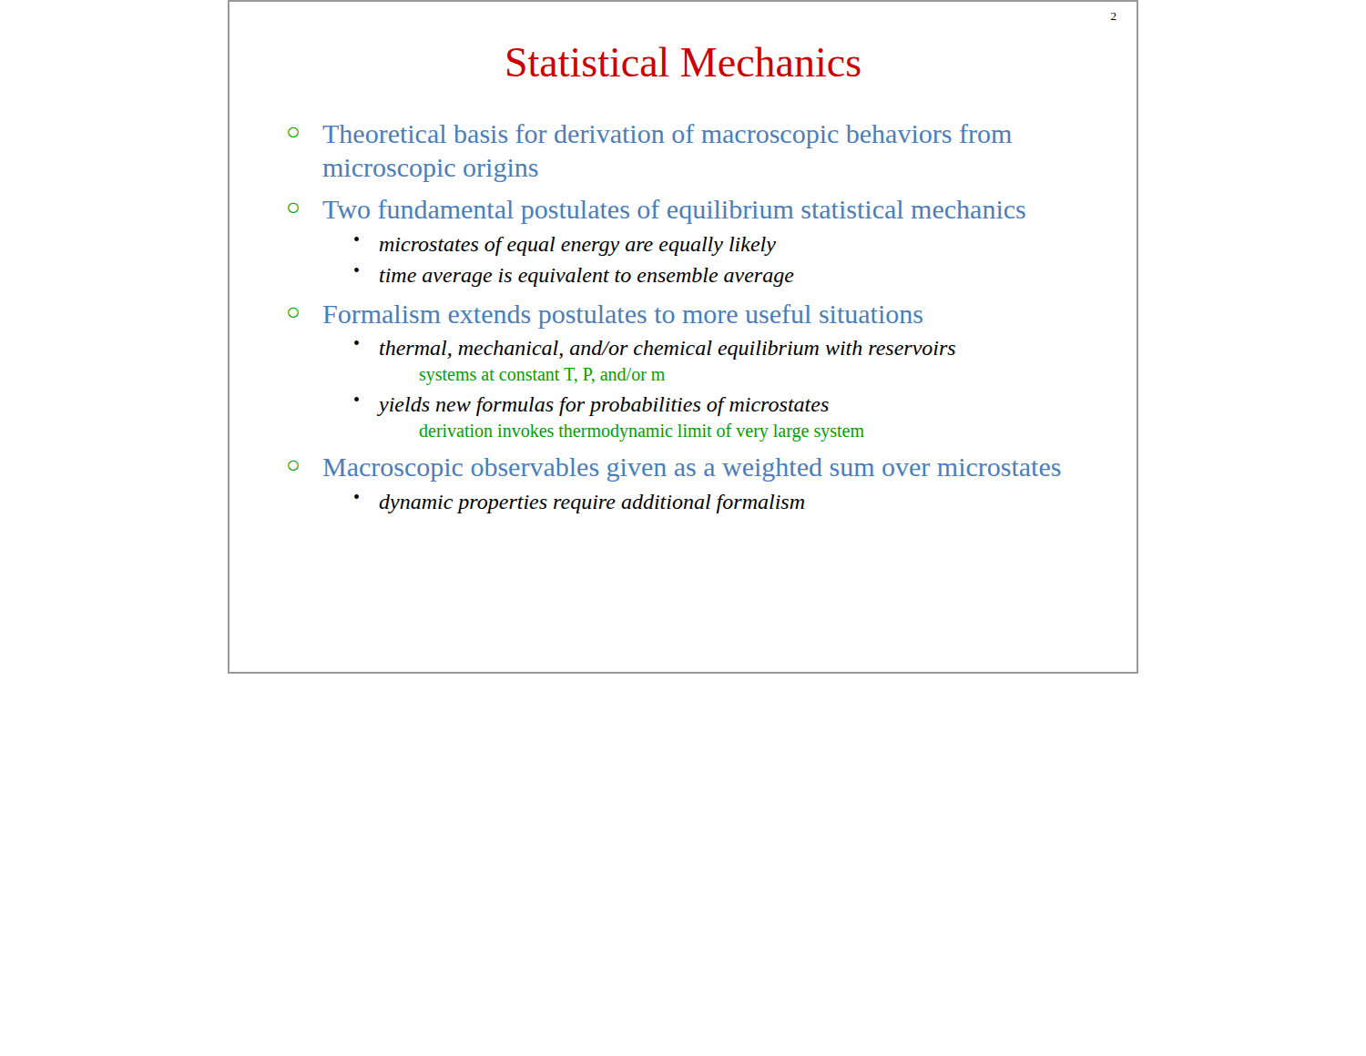2
Statistical Mechanics
Theoretical basis for derivation of macroscopic behaviors from microscopic origins
Two fundamental postulates of equilibrium statistical mechanics
microstates of equal energy are equally likely
time average is equivalent to ensemble average
Formalism extends postulates to more useful situations
thermal, mechanical, and/or chemical equilibrium with reservoirs
systems at constant T, P, and/or m
yields new formulas for probabilities of microstates
derivation invokes thermodynamic limit of very large system
Macroscopic observables given as a weighted sum over microstates
dynamic properties require additional formalism